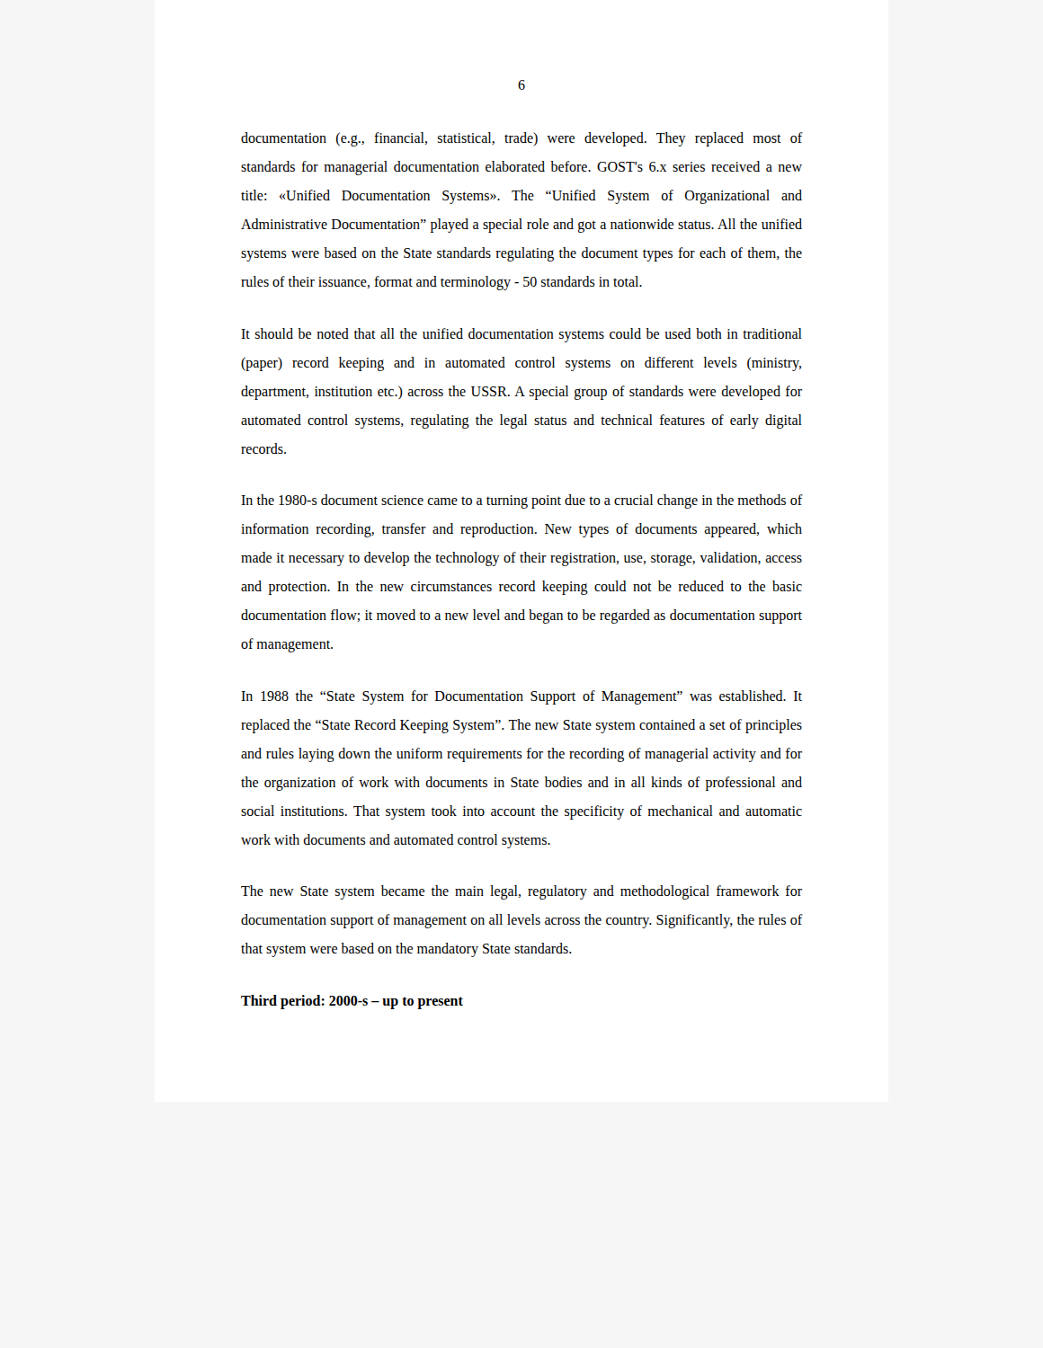6
documentation (e.g., financial, statistical, trade) were developed. They replaced most of standards for managerial documentation elaborated before. GOST's 6.x series received a new title: «Unified Documentation Systems». The “Unified System of Organizational and Administrative Documentation” played a special role and got a nationwide status. All the unified systems were based on the State standards regulating the document types for each of them, the rules of their issuance, format and terminology - 50 standards in total.
It should be noted that all the unified documentation systems could be used both in traditional (paper) record keeping and in automated control systems on different levels (ministry, department, institution etc.) across the USSR. A special group of standards were developed for automated control systems, regulating the legal status and technical features of early digital records.
In the 1980-s document science came to a turning point due to a crucial change in the methods of information recording, transfer and reproduction. New types of documents appeared, which made it necessary to develop the technology of their registration, use, storage, validation, access and protection. In the new circumstances record keeping could not be reduced to the basic documentation flow; it moved to a new level and began to be regarded as documentation support of management.
In 1988 the “State System for Documentation Support of Management” was established. It replaced the “State Record Keeping System”. The new State system contained a set of principles and rules laying down the uniform requirements for the recording of managerial activity and for the organization of work with documents in State bodies and in all kinds of professional and social institutions. That system took into account the specificity of mechanical and automatic work with documents and automated control systems.
The new State system became the main legal, regulatory and methodological framework for documentation support of management on all levels across the country. Significantly, the rules of that system were based on the mandatory State standards.
Third period: 2000-s – up to present